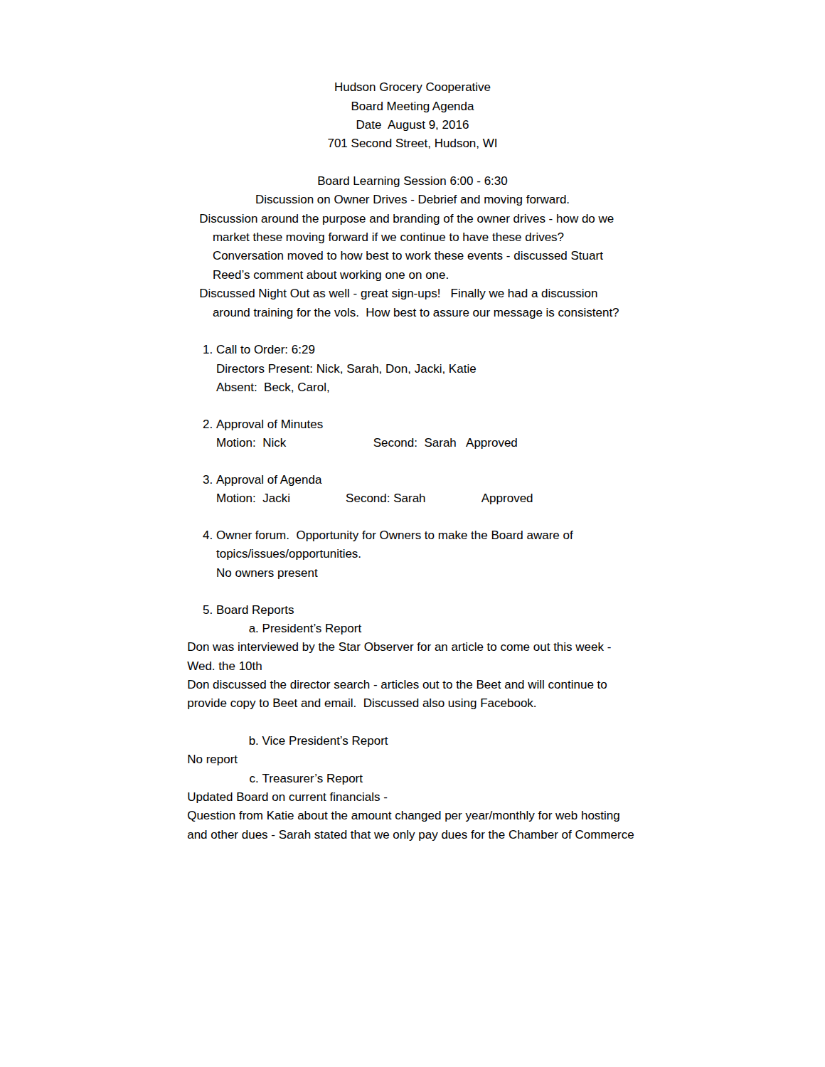Hudson Grocery Cooperative
Board Meeting Agenda
Date August 9, 2016
701 Second Street, Hudson, WI
Board Learning Session 6:00 - 6:30
Discussion on Owner Drives - Debrief and moving forward.
Discussion around the purpose and branding of the owner drives - how do we market these moving forward if we continue to have these drives? Conversation moved to how best to work these events - discussed Stuart Reed’s comment about working one on one.
Discussed Night Out as well - great sign-ups! Finally we had a discussion around training for the vols. How best to assure our message is consistent?
Call to Order: 6:29 Directors Present: Nick, Sarah, Don, Jacki, Katie Absent: Beck, Carol,
Approval of Minutes Motion: Nick Second: Sarah Approved
Approval of Agenda Motion: Jacki Second: Sarah Approved
Owner forum. Opportunity for Owners to make the Board aware of topics/issues/opportunities. No owners present
Board Reports
President’s Report
Don was interviewed by the Star Observer for an article to come out this week - Wed. the 10th
Don discussed the director search - articles out to the Beet and will continue to provide copy to Beet and email. Discussed also using Facebook.
Vice President’s Report
No report
Treasurer’s Report
Updated Board on current financials -
Question from Katie about the amount changed per year/monthly for web hosting and other dues - Sarah stated that we only pay dues for the Chamber of Commerce